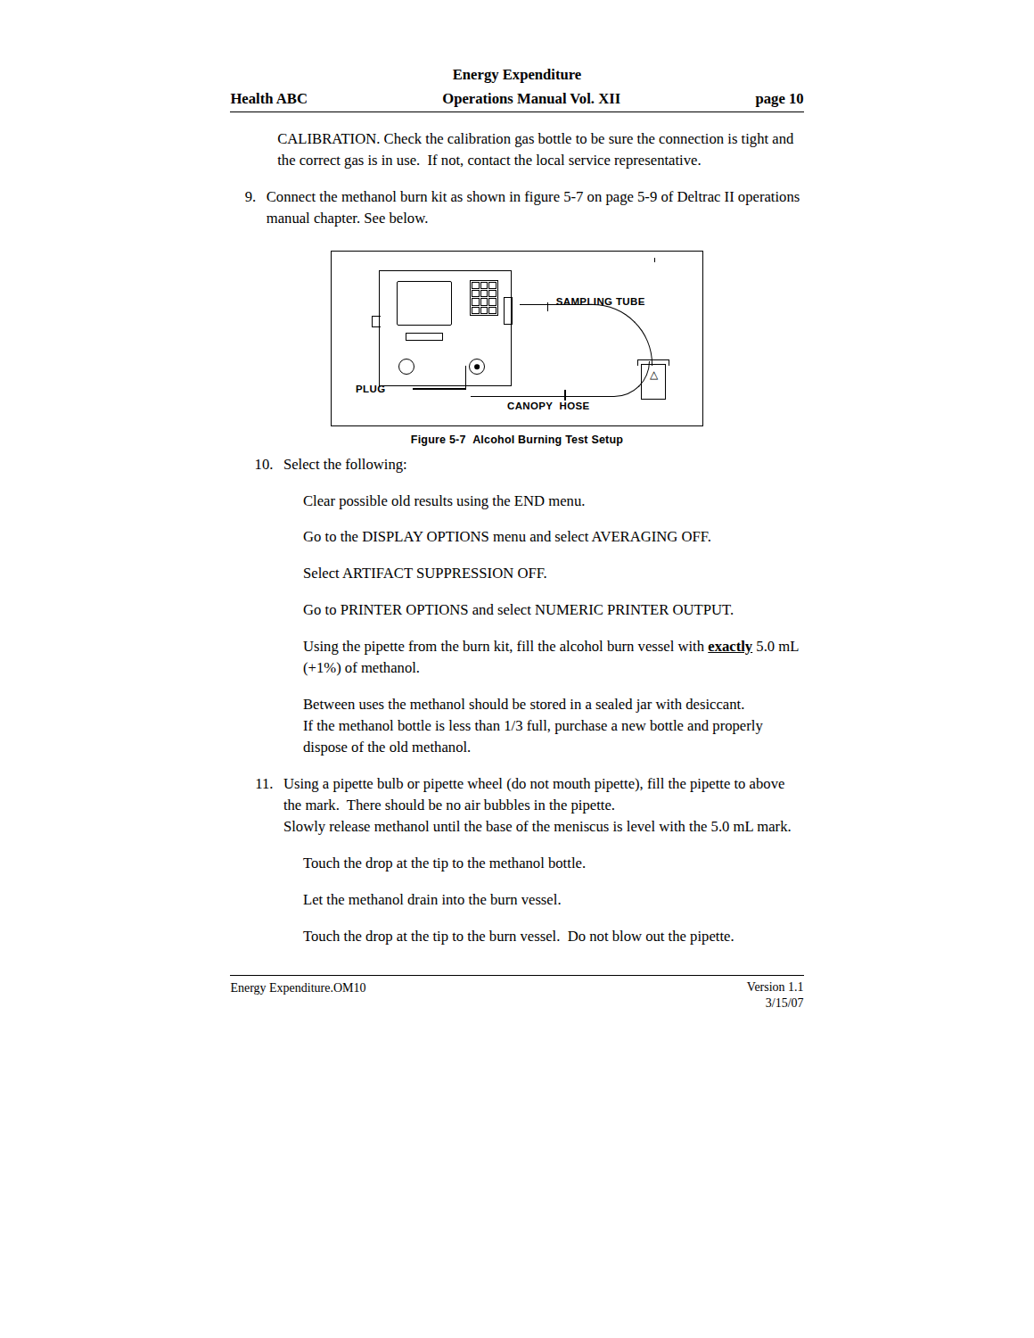Energy Expenditure
Health ABC Operations Manual Vol. XII page 10
CALIBRATION. Check the calibration gas bottle to be sure the connection is tight and the correct gas is in use. If not, contact the local service representative.
9. Connect the methanol burn kit as shown in figure 5-7 on page 5-9 of Deltrac II operations manual chapter. See below.
△
SAMPLING TUBE PLUG CANOPY HOSE
Figure 5-7 Alcohol Burning Test Setup
10. Select the following:
Clear possible old results using the END menu.
Go to the DISPLAY OPTIONS menu and select AVERAGING OFF.
Select ARTIFACT SUPPRESSION OFF.
Go to PRINTER OPTIONS and select NUMERIC PRINTER OUTPUT.
Using the pipette from the burn kit, fill the alcohol burn vessel with exactly 5.0 mL (+1%) of methanol.
Between uses the methanol should be stored in a sealed jar with desiccant.
If the methanol bottle is less than 1/3 full, purchase a new bottle and properly dispose of the old methanol.
11. Using a pipette bulb or pipette wheel (do not mouth pipette), fill the pipette to above the mark. There should be no air bubbles in the pipette.
Slowly release methanol until the base of the meniscus is level with the 5.0 mL mark.
Touch the drop at the tip to the methanol bottle.
Let the methanol drain into the burn vessel.
Touch the drop at the tip to the burn vessel. Do not blow out the pipette.
Energy Expenditure.OM10
Version 1.1
3/15/07